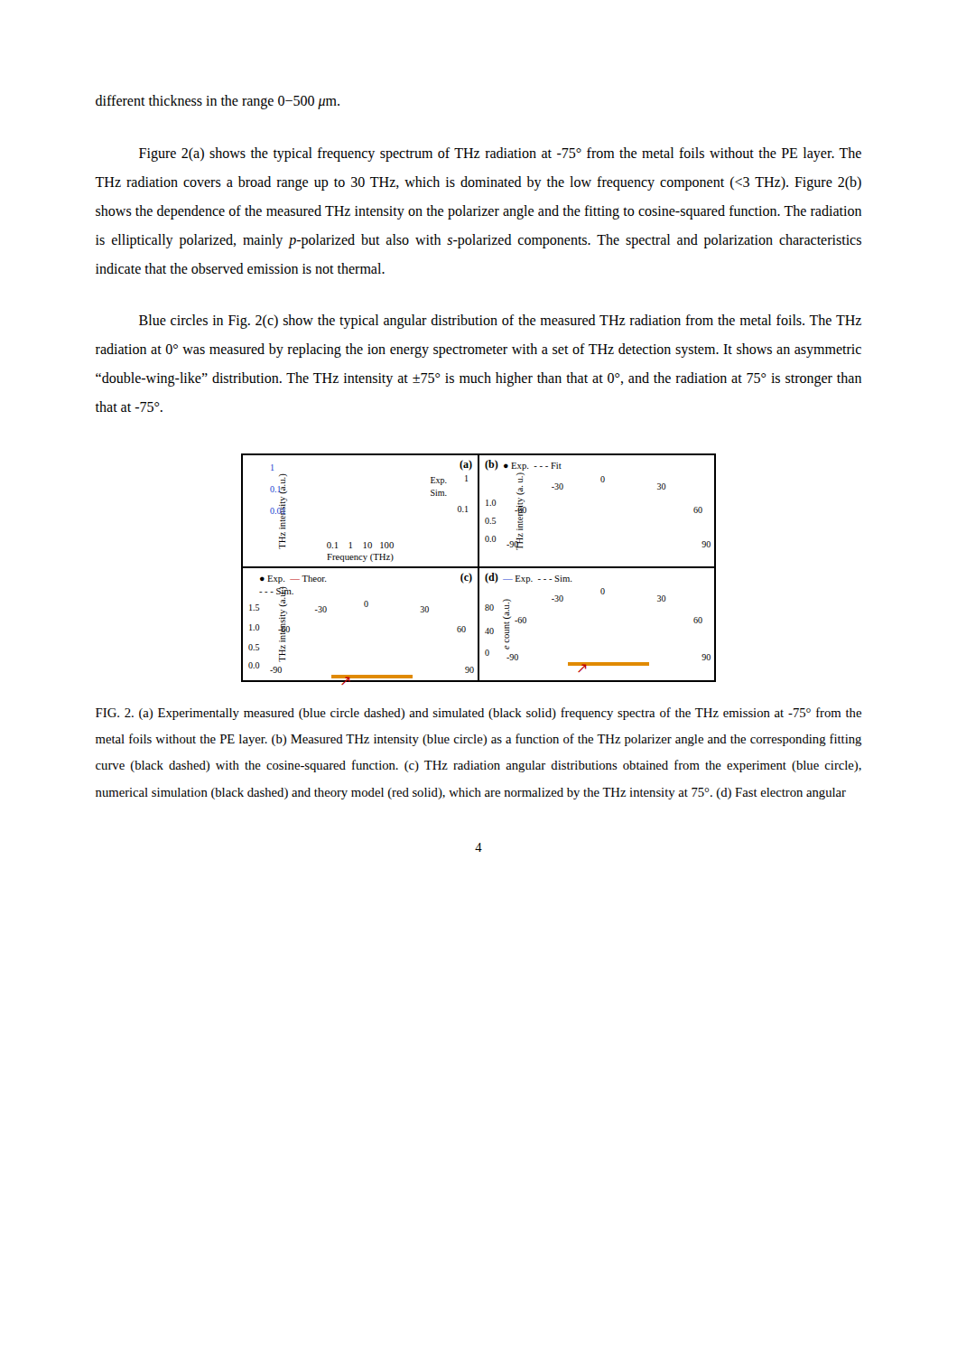different thickness in the range 0−500 μm.
Figure 2(a) shows the typical frequency spectrum of THz radiation at -75° from the metal foils without the PE layer. The THz radiation covers a broad range up to 30 THz, which is dominated by the low frequency component (<3 THz). Figure 2(b) shows the dependence of the measured THz intensity on the polarizer angle and the fitting to cosine-squared function. The radiation is elliptically polarized, mainly p-polarized but also with s-polarized components. The spectral and polarization characteristics indicate that the observed emission is not thermal.
Blue circles in Fig. 2(c) show the typical angular distribution of the measured THz radiation from the metal foils. The THz radiation at 0° was measured by replacing the ion energy spectrometer with a set of THz detection system. It shows an asymmetric “double-wing-like” distribution. The THz intensity at ±75° is much higher than that at 0°, and the radiation at 75° is stronger than that at -75°.
(a) THz intensity (a.u.)
1
0.1
0.01
1
0.1
Exp.
Sim.
0.1 1 10 100
Frequency (THz)
(b)
● Exp. - - - Fit
THz intensity (a. u.)
0
-30
30
-60
60
-90
90
1.0
0.5
0.0
(c)
● Exp. — Theor.
- - - Sim.
THz intensity (a.u.)
0
-30
30
-60
60
-90
90
1.5
1.0
0.5
0.0
↗
(d)
— Exp. - - - Sim.
e count (a.u.)
0
-30
30
-60
60
-90
90
80
40
0
↗
FIG. 2. (a) Experimentally measured (blue circle dashed) and simulated (black solid) frequency spectra of the THz emission at -75° from the metal foils without the PE layer. (b) Measured THz intensity (blue circle) as a function of the THz polarizer angle and the corresponding fitting curve (black dashed) with the cosine-squared function. (c) THz radiation angular distributions obtained from the experiment (blue circle), numerical simulation (black dashed) and theory model (red solid), which are normalized by the THz intensity at 75°. (d) Fast electron angular
4